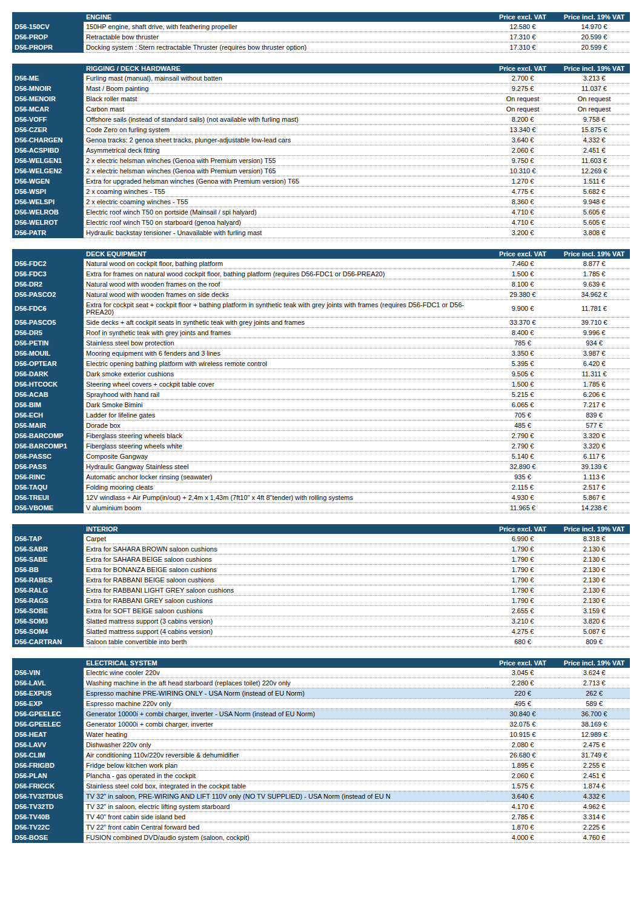| | ENGINE | Price excl. VAT | Price incl. 19% VAT |
| --- | --- | --- | --- |
| D56-150CV | 150HP engine, shaft drive, with feathering propeller | 12.580 € | 14.970 € |
| D56-PROP | Retractable bow thruster | 17.310 € | 20.599 € |
| D56-PROPR | Docking system : Stern rectractable Thruster (requires bow thruster option) | 17.310 € | 20.599 € |
| | RIGGING / DECK HARDWARE | Price excl. VAT | Price incl. 19% VAT |
| --- | --- | --- | --- |
| D56-ME | Furling mast (manual), mainsail without batten | 2.700 € | 3.213 € |
| D56-MNOIR | Mast / Boom painting | 9.275 € | 11.037 € |
| D56-MENOIR | Black roller matst | On request | On request |
| D56-MCAR | Carbon mast | On request | On request |
| D56-VOFF | Offshore sails (instead of standard sails) (not available with furling mast) | 8.200 € | 9.758 € |
| D56-CZER | Code Zero on furling system | 13.340 € | 15.875 € |
| D56-CHARGEN | Genoa tracks: 2 genoa sheet tracks, plunger-adjustable low-lead cars | 3.640 € | 4.332 € |
| D56-ACSPIBD | Asymmetrical deck fitting | 2.060 € | 2.451 € |
| D56-WELGEN1 | 2 x electric helsman winches (Genoa with Premium version) T55 | 9.750 € | 11.603 € |
| D56-WELGEN2 | 2 x electric helsman winches (Genoa with Premium version) T65 | 10.310 € | 12.269 € |
| D56-WGEN | Extra for upgraded helsman winches (Genoa with Premium version) T65 | 1.270 € | 1.511 € |
| D56-WSPI | 2 x coaming winches - T55 | 4.775 € | 5.682 € |
| D56-WELSPI | 2 x electric coaming winches - T55 | 8.360 € | 9.948 € |
| D56-WELROB | Electric roof winch T50 on portside (Mainsail / spi halyard) | 4.710 € | 5.605 € |
| D56-WELROT | Electric roof winch T50 on starboard (genoa halyard) | 4.710 € | 5.605 € |
| D56-PATR | Hydraulic backstay tensioner - Unavailable with furling mast | 3.200 € | 3.808 € |
| | DECK EQUIPMENT | Price excl. VAT | Price incl. 19% VAT |
| --- | --- | --- | --- |
| D56-FDC2 | Natural wood on cockpit floor, bathing platform | 7.460 € | 8.877 € |
| D56-FDC3 | Extra for frames on natural wood cockpit floor, bathing platform (requires D56-FDC1 or D56-PREA20) | 1.500 € | 1.785 € |
| D56-DR2 | Natural wood with wooden frames on the roof | 8.100 € | 9.639 € |
| D56-PASCO2 | Natural wood with wooden frames on side decks | 29.380 € | 34.962 € |
| D56-FDC6 | Extra for cockpit seat + cockpit floor + bathing platform in synthetic teak with grey joints with frames (requires D56-FDC1 or D56-PREA20) | 9.900 € | 11.781 € |
| D56-PASCO5 | Side decks + aft cockpit seats in synthetic teak with grey joints and frames | 33.370 € | 39.710 € |
| D56-DR5 | Roof in synthetic teak with grey joints and frames | 8.400 € | 9.996 € |
| D56-PETIN | Stainless steel bow protection | 785 € | 934 € |
| D56-MOUIL | Mooring equipment with 6 fenders and 3 lines | 3.350 € | 3.987 € |
| D56-OPTEAR | Electric opening bathing platform with wireless remote control | 5.395 € | 6.420 € |
| D56-DARK | Dark smoke exterior cushions | 9.505 € | 11.311 € |
| D56-HTCOCK | Steering wheel covers + cockpit table cover | 1.500 € | 1.785 € |
| D56-ACAB | Sprayhood with hand rail | 5.215 € | 6.206 € |
| D56-BIM | Dark Smoke Bimini | 6.065 € | 7.217 € |
| D56-ECH | Ladder for lifeline gates | 705 € | 839 € |
| D56-MAIR | Dorade box | 485 € | 577 € |
| D56-BARCOMP | Fiberglass steering wheels black | 2.790 € | 3.320 € |
| D56-BARCOMP1 | Fiberglass steering wheels white | 2.790 € | 3.320 € |
| D56-PASSC | Composite Gangway | 5.140 € | 6.117 € |
| D56-PASS | Hydraulic Gangway Stainless steel | 32.890 € | 39.139 € |
| D56-RINC | Automatic anchor locker rinsing (seawater) | 935 € | 1.113 € |
| D56-TAQU | Folding mooring cleats | 2.115 € | 2.517 € |
| D56-TREUI | 12V windlass + Air Pump(in/out) + 2,4m x 1,43m (7ft10" x 4ft 8"tender) with rolling systems | 4.930 € | 5.867 € |
| D56-VBOME | V aluminium boom | 11.965 € | 14.238 € |
| | INTERIOR | Price excl. VAT | Price incl. 19% VAT |
| --- | --- | --- | --- |
| D56-TAP | Carpet | 6.990 € | 8.318 € |
| D56-SABR | Extra for SAHARA BROWN saloon cushions | 1.790 € | 2.130 € |
| D56-SABE | Extra for SAHARA BEIGE saloon cushions | 1.790 € | 2.130 € |
| D56-BB | Extra for BONANZA BEIGE saloon cushions | 1.790 € | 2.130 € |
| D56-RABES | Extra for RABBANI BEIGE saloon cushions | 1.790 € | 2.130 € |
| D56-RALG | Extra for RABBANI LIGHT GREY saloon cushions | 1.790 € | 2.130 € |
| D56-RAGS | Extra for RABBANI GREY saloon cushions | 1.790 € | 2.130 € |
| D56-SOBE | Extra for SOFT BEIGE saloon cushions | 2.655 € | 3.159 € |
| D56-SOM3 | Slatted mattress support (3 cabins version) | 3.210 € | 3.820 € |
| D56-SOM4 | Slatted mattress support (4 cabins version) | 4.275 € | 5.087 € |
| D56-CARTRAN | Saloon table convertible into berth | 680 € | 809 € |
| | ELECTRICAL SYSTEM | Price excl. VAT | Price incl. 19% VAT |
| --- | --- | --- | --- |
| D56-VIN | Electric wine cooler 220v | 3.045 € | 3.624 € |
| D56-LAVL | Washing machine in the aft head starboard (replaces toilet) 220v only | 2.280 € | 2.713 € |
| D56-EXPUS | Espresso machine PRE-WIRING ONLY - USA Norm (instead of EU Norm) | 220 € | 262 € |
| D56-EXP | Espresso machine 220v only | 495 € | 589 € |
| D56-GPEELEC | Generator 10000i + combi charger, inverter - USA Norm (instead of EU Norm) | 30.840 € | 36.700 € |
| D56-GPEELEC | Generator 10000i + combi charger, inverter | 32.075 € | 38.169 € |
| D56-HEAT | Water heating | 10.915 € | 12.989 € |
| D56-LAVV | Dishwasher 220v only | 2.080 € | 2.475 € |
| D56-CLIM | Air conditioning 110v/220v reversible & dehumidifier | 26.680 € | 31.749 € |
| D56-FRIGBD | Fridge below kitchen work plan | 1.895 € | 2.255 € |
| D56-PLAN | Plancha - gas operated in the cockpit | 2.060 € | 2.451 € |
| D56-FRIGCK | Stainless steel cold box, integrated in the cockpit table | 1.575 € | 1.874 € |
| D56-TV32TDUS | TV 32" in saloon, PRE-WIRING AND LIFT 110V only (NO TV SUPPLIED) - USA Norm (instead of EU N | 3.640 € | 4.332 € |
| D56-TV32TD | TV 32" in saloon, electric lifting system starboard | 4.170 € | 4.962 € |
| D56-TV40B | TV 40" front cabin side island bed | 2.785 € | 3.314 € |
| D56-TV22C | TV 22" front cabin Central forward bed | 1.870 € | 2.225 € |
| D56-BOSE | FUSION combined DVD/audio system (saloon, cockpit) | 4.000 € | 4.760 € |